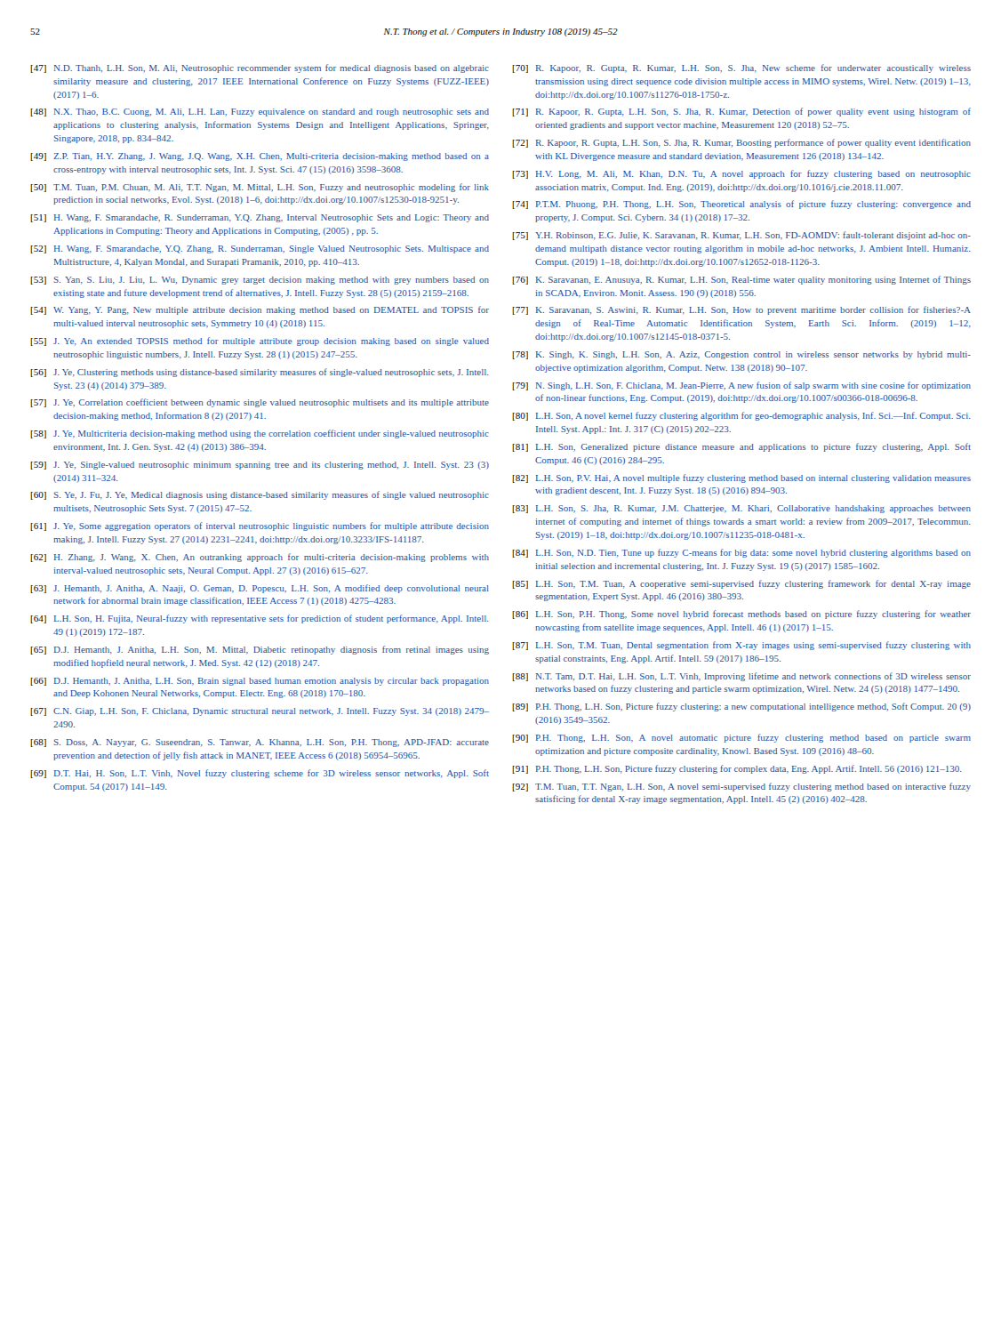52
N.T. Thong et al. / Computers in Industry 108 (2019) 45–52
[47] N.D. Thanh, L.H. Son, M. Ali, Neutrosophic recommender system for medical diagnosis based on algebraic similarity measure and clustering, 2017 IEEE International Conference on Fuzzy Systems (FUZZ-IEEE) (2017) 1–6.
[48] N.X. Thao, B.C. Cuong, M. Ali, L.H. Lan, Fuzzy equivalence on standard and rough neutrosophic sets and applications to clustering analysis, Information Systems Design and Intelligent Applications, Springer, Singapore, 2018, pp. 834–842.
[49] Z.P. Tian, H.Y. Zhang, J. Wang, J.Q. Wang, X.H. Chen, Multi-criteria decision-making method based on a cross-entropy with interval neutrosophic sets, Int. J. Syst. Sci. 47 (15) (2016) 3598–3608.
[50] T.M. Tuan, P.M. Chuan, M. Ali, T.T. Ngan, M. Mittal, L.H. Son, Fuzzy and neutrosophic modeling for link prediction in social networks, Evol. Syst. (2018) 1–6, doi:http://dx.doi.org/10.1007/s12530-018-9251-y.
[51] H. Wang, F. Smarandache, R. Sunderraman, Y.Q. Zhang, Interval Neutrosophic Sets and Logic: Theory and Applications in Computing: Theory and Applications in Computing, (2005) , pp. 5.
[52] H. Wang, F. Smarandache, Y.Q. Zhang, R. Sunderraman, Single Valued Neutrosophic Sets. Multispace and Multistructure, 4, Kalyan Mondal, and Surapati Pramanik, 2010, pp. 410–413.
[53] S. Yan, S. Liu, J. Liu, L. Wu, Dynamic grey target decision making method with grey numbers based on existing state and future development trend of alternatives, J. Intell. Fuzzy Syst. 28 (5) (2015) 2159–2168.
[54] W. Yang, Y. Pang, New multiple attribute decision making method based on DEMATEL and TOPSIS for multi-valued interval neutrosophic sets, Symmetry 10 (4) (2018) 115.
[55] J. Ye, An extended TOPSIS method for multiple attribute group decision making based on single valued neutrosophic linguistic numbers, J. Intell. Fuzzy Syst. 28 (1) (2015) 247–255.
[56] J. Ye, Clustering methods using distance-based similarity measures of single-valued neutrosophic sets, J. Intell. Syst. 23 (4) (2014) 379–389.
[57] J. Ye, Correlation coefficient between dynamic single valued neutrosophic multisets and its multiple attribute decision-making method, Information 8 (2) (2017) 41.
[58] J. Ye, Multicriteria decision-making method using the correlation coefficient under single-valued neutrosophic environment, Int. J. Gen. Syst. 42 (4) (2013) 386–394.
[59] J. Ye, Single-valued neutrosophic minimum spanning tree and its clustering method, J. Intell. Syst. 23 (3) (2014) 311–324.
[60] S. Ye, J. Fu, J. Ye, Medical diagnosis using distance-based similarity measures of single valued neutrosophic multisets, Neutrosophic Sets Syst. 7 (2015) 47–52.
[61] J. Ye, Some aggregation operators of interval neutrosophic linguistic numbers for multiple attribute decision making, J. Intell. Fuzzy Syst. 27 (2014) 2231–2241, doi:http://dx.doi.org/10.3233/IFS-141187.
[62] H. Zhang, J. Wang, X. Chen, An outranking approach for multi-criteria decision-making problems with interval-valued neutrosophic sets, Neural Comput. Appl. 27 (3) (2016) 615–627.
[63] J. Hemanth, J. Anitha, A. Naaji, O. Geman, D. Popescu, L.H. Son, A modified deep convolutional neural network for abnormal brain image classification, IEEE Access 7 (1) (2018) 4275–4283.
[64] L.H. Son, H. Fujita, Neural-fuzzy with representative sets for prediction of student performance, Appl. Intell. 49 (1) (2019) 172–187.
[65] D.J. Hemanth, J. Anitha, L.H. Son, M. Mittal, Diabetic retinopathy diagnosis from retinal images using modified hopfield neural network, J. Med. Syst. 42 (12) (2018) 247.
[66] D.J. Hemanth, J. Anitha, L.H. Son, Brain signal based human emotion analysis by circular back propagation and Deep Kohonen Neural Networks, Comput. Electr. Eng. 68 (2018) 170–180.
[67] C.N. Giap, L.H. Son, F. Chiclana, Dynamic structural neural network, J. Intell. Fuzzy Syst. 34 (2018) 2479–2490.
[68] S. Doss, A. Nayyar, G. Suseendran, S. Tanwar, A. Khanna, L.H. Son, P.H. Thong, APD-JFAD: accurate prevention and detection of jelly fish attack in MANET, IEEE Access 6 (2018) 56954–56965.
[69] D.T. Hai, H. Son, L.T. Vinh, Novel fuzzy clustering scheme for 3D wireless sensor networks, Appl. Soft Comput. 54 (2017) 141–149.
[70] R. Kapoor, R. Gupta, R. Kumar, L.H. Son, S. Jha, New scheme for underwater acoustically wireless transmission using direct sequence code division multiple access in MIMO systems, Wirel. Netw. (2019) 1–13, doi:http://dx.doi.org/10.1007/s11276-018-1750-z.
[71] R. Kapoor, R. Gupta, L.H. Son, S. Jha, R. Kumar, Detection of power quality event using histogram of oriented gradients and support vector machine, Measurement 120 (2018) 52–75.
[72] R. Kapoor, R. Gupta, L.H. Son, S. Jha, R. Kumar, Boosting performance of power quality event identification with KL Divergence measure and standard deviation, Measurement 126 (2018) 134–142.
[73] H.V. Long, M. Ali, M. Khan, D.N. Tu, A novel approach for fuzzy clustering based on neutrosophic association matrix, Comput. Ind. Eng. (2019), doi:http://dx.doi.org/10.1016/j.cie.2018.11.007.
[74] P.T.M. Phuong, P.H. Thong, L.H. Son, Theoretical analysis of picture fuzzy clustering: convergence and property, J. Comput. Sci. Cybern. 34 (1) (2018) 17–32.
[75] Y.H. Robinson, E.G. Julie, K. Saravanan, R. Kumar, L.H. Son, FD-AOMDV: fault-tolerant disjoint ad-hoc on-demand multipath distance vector routing algorithm in mobile ad-hoc networks, J. Ambient Intell. Humaniz. Comput. (2019) 1–18, doi:http://dx.doi.org/10.1007/s12652-018-1126-3.
[76] K. Saravanan, E. Anusuya, R. Kumar, L.H. Son, Real-time water quality monitoring using Internet of Things in SCADA, Environ. Monit. Assess. 190 (9) (2018) 556.
[77] K. Saravanan, S. Aswini, R. Kumar, L.H. Son, How to prevent maritime border collision for fisheries?-A design of Real-Time Automatic Identification System, Earth Sci. Inform. (2019) 1–12, doi:http://dx.doi.org/10.1007/s12145-018-0371-5.
[78] K. Singh, K. Singh, L.H. Son, A. Aziz, Congestion control in wireless sensor networks by hybrid multi-objective optimization algorithm, Comput. Netw. 138 (2018) 90–107.
[79] N. Singh, L.H. Son, F. Chiclana, M. Jean-Pierre, A new fusion of salp swarm with sine cosine for optimization of non-linear functions, Eng. Comput. (2019), doi:http://dx.doi.org/10.1007/s00366-018-00696-8.
[80] L.H. Son, A novel kernel fuzzy clustering algorithm for geo-demographic analysis, Inf. Sci.—Inf. Comput. Sci. Intell. Syst. Appl.: Int. J. 317 (C) (2015) 202–223.
[81] L.H. Son, Generalized picture distance measure and applications to picture fuzzy clustering, Appl. Soft Comput. 46 (C) (2016) 284–295.
[82] L.H. Son, P.V. Hai, A novel multiple fuzzy clustering method based on internal clustering validation measures with gradient descent, Int. J. Fuzzy Syst. 18 (5) (2016) 894–903.
[83] L.H. Son, S. Jha, R. Kumar, J.M. Chatterjee, M. Khari, Collaborative handshaking approaches between internet of computing and internet of things towards a smart world: a review from 2009–2017, Telecommun. Syst. (2019) 1–18, doi:http://dx.doi.org/10.1007/s11235-018-0481-x.
[84] L.H. Son, N.D. Tien, Tune up fuzzy C-means for big data: some novel hybrid clustering algorithms based on initial selection and incremental clustering, Int. J. Fuzzy Syst. 19 (5) (2017) 1585–1602.
[85] L.H. Son, T.M. Tuan, A cooperative semi-supervised fuzzy clustering framework for dental X-ray image segmentation, Expert Syst. Appl. 46 (2016) 380–393.
[86] L.H. Son, P.H. Thong, Some novel hybrid forecast methods based on picture fuzzy clustering for weather nowcasting from satellite image sequences, Appl. Intell. 46 (1) (2017) 1–15.
[87] L.H. Son, T.M. Tuan, Dental segmentation from X-ray images using semi-supervised fuzzy clustering with spatial constraints, Eng. Appl. Artif. Intell. 59 (2017) 186–195.
[88] N.T. Tam, D.T. Hai, L.H. Son, L.T. Vinh, Improving lifetime and network connections of 3D wireless sensor networks based on fuzzy clustering and particle swarm optimization, Wirel. Netw. 24 (5) (2018) 1477–1490.
[89] P.H. Thong, L.H. Son, Picture fuzzy clustering: a new computational intelligence method, Soft Comput. 20 (9) (2016) 3549–3562.
[90] P.H. Thong, L.H. Son, A novel automatic picture fuzzy clustering method based on particle swarm optimization and picture composite cardinality, Knowl. Based Syst. 109 (2016) 48–60.
[91] P.H. Thong, L.H. Son, Picture fuzzy clustering for complex data, Eng. Appl. Artif. Intell. 56 (2016) 121–130.
[92] T.M. Tuan, T.T. Ngan, L.H. Son, A novel semi-supervised fuzzy clustering method based on interactive fuzzy satisficing for dental X-ray image segmentation, Appl. Intell. 45 (2) (2016) 402–428.